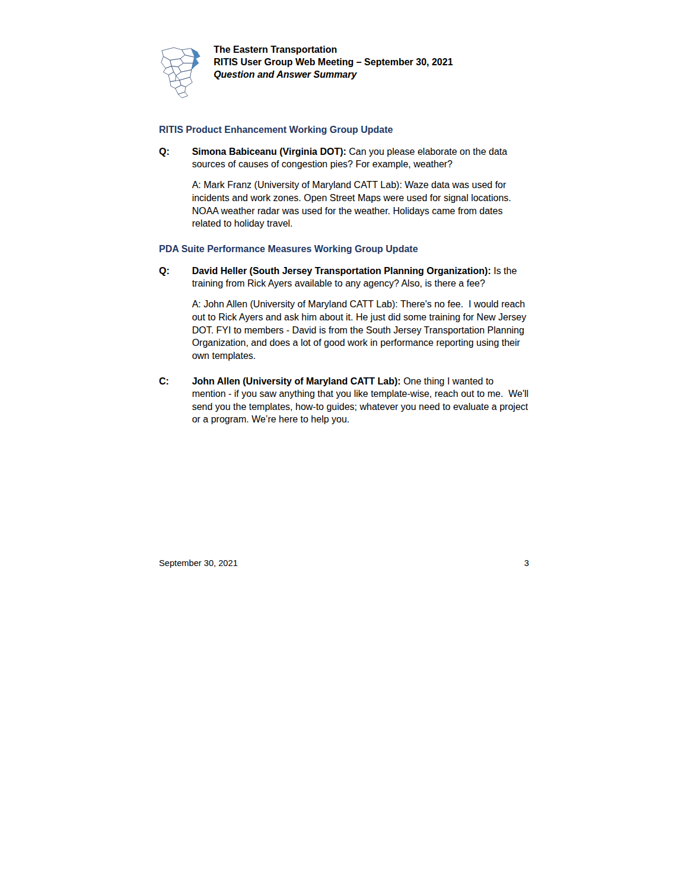The Eastern Transportation
RITIS User Group Web Meeting – September 30, 2021
Question and Answer Summary
RITIS Product Enhancement Working Group Update
Q:
Simona Babiceanu (Virginia DOT): Can you please elaborate on the data sources of causes of congestion pies? For example, weather?
A: Mark Franz (University of Maryland CATT Lab): Waze data was used for incidents and work zones. Open Street Maps were used for signal locations. NOAA weather radar was used for the weather. Holidays came from dates related to holiday travel.
PDA Suite Performance Measures Working Group Update
Q:
David Heller (South Jersey Transportation Planning Organization): Is the training from Rick Ayers available to any agency? Also, is there a fee?
A: John Allen (University of Maryland CATT Lab): There's no fee. I would reach out to Rick Ayers and ask him about it. He just did some training for New Jersey DOT. FYI to members - David is from the South Jersey Transportation Planning Organization, and does a lot of good work in performance reporting using their own templates.
C:
John Allen (University of Maryland CATT Lab): One thing I wanted to mention - if you saw anything that you like template-wise, reach out to me. We'll send you the templates, how-to guides; whatever you need to evaluate a project or a program. We’re here to help you.
September 30, 2021
3